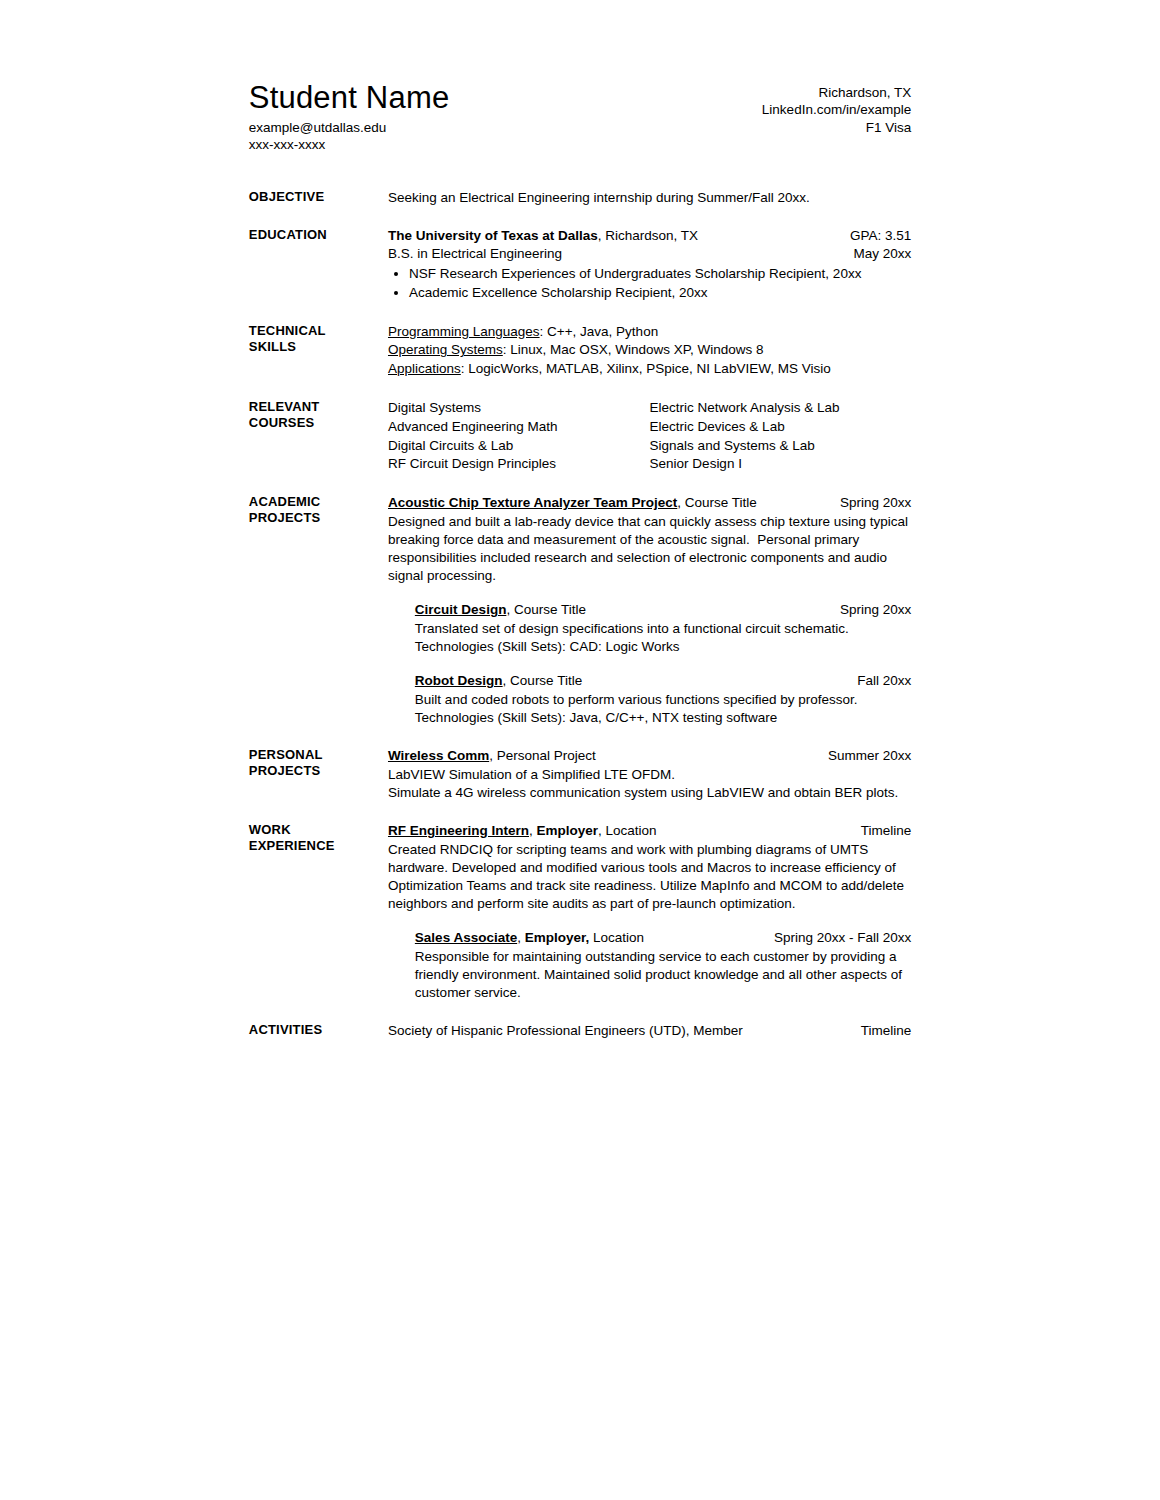Student Name
example@utdallas.edu
xxx-xxx-xxxx
Richardson, TX
LinkedIn.com/in/example
F1 Visa
Objective
Seeking an Electrical Engineering internship during Summer/Fall 20xx.
Education
The University of Texas at Dallas, Richardson, TX
GPA: 3.51
B.S. in Electrical Engineering
May 20xx
NSF Research Experiences of Undergraduates Scholarship Recipient, 20xx
Academic Excellence Scholarship Recipient, 20xx
Technical
Skills
Programming Languages: C++, Java, Python
Operating Systems: Linux, Mac OSX, Windows XP, Windows 8
Applications: LogicWorks, MATLAB, Xilinx, PSpice, NI LabVIEW, MS Visio
Relevant
Courses
Digital Systems
Advanced Engineering Math
Digital Circuits & Lab
RF Circuit Design Principles
Electric Network Analysis & Lab
Electric Devices & Lab
Signals and Systems & Lab
Senior Design I
Academic
Projects
Acoustic Chip Texture Analyzer Team Project, Course Title
Spring 20xx
Designed and built a lab-ready device that can quickly assess chip texture using typical breaking force data and measurement of the acoustic signal. Personal primary responsibilities included research and selection of electronic components and audio signal processing.
Circuit Design, Course Title
Spring 20xx
Translated set of design specifications into a functional circuit schematic.
Technologies (Skill Sets): CAD: Logic Works
Robot Design, Course Title
Fall 20xx
Built and coded robots to perform various functions specified by professor.
Technologies (Skill Sets): Java, C/C++, NTX testing software
Personal
Projects
Wireless Comm, Personal Project
Summer 20xx
LabVIEW Simulation of a Simplified LTE OFDM.
Simulate a 4G wireless communication system using LabVIEW and obtain BER plots.
Work
Experience
RF Engineering Intern, Employer, Location
Timeline
Created RNDCIQ for scripting teams and work with plumbing diagrams of UMTS hardware. Developed and modified various tools and Macros to increase efficiency of Optimization Teams and track site readiness. Utilize MapInfo and MCOM to add/delete neighbors and perform site audits as part of pre-launch optimization.
Sales Associate, Employer, Location
Spring 20xx - Fall 20xx
Responsible for maintaining outstanding service to each customer by providing a friendly environment. Maintained solid product knowledge and all other aspects of customer service.
Activities
Society of Hispanic Professional Engineers (UTD), Member
Timeline